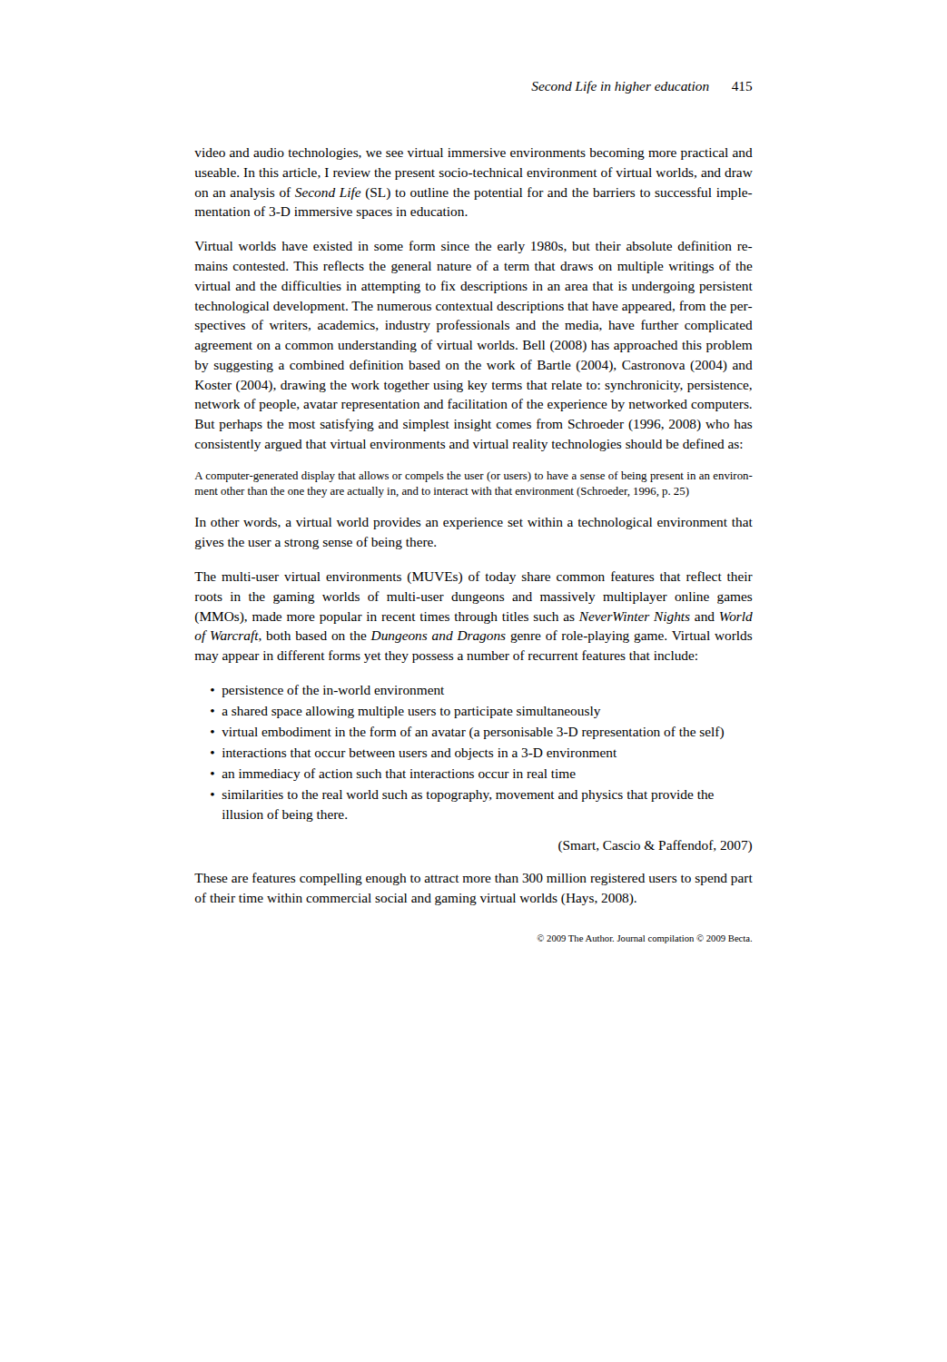Second Life in higher education 415
video and audio technologies, we see virtual immersive environments becoming more practical and useable. In this article, I review the present socio-technical environment of virtual worlds, and draw on an analysis of Second Life (SL) to outline the potential for and the barriers to successful implementation of 3-D immersive spaces in education.
Virtual worlds have existed in some form since the early 1980s, but their absolute definition remains contested. This reflects the general nature of a term that draws on multiple writings of the virtual and the difficulties in attempting to fix descriptions in an area that is undergoing persistent technological development. The numerous contextual descriptions that have appeared, from the perspectives of writers, academics, industry professionals and the media, have further complicated agreement on a common understanding of virtual worlds. Bell (2008) has approached this problem by suggesting a combined definition based on the work of Bartle (2004), Castronova (2004) and Koster (2004), drawing the work together using key terms that relate to: synchronicity, persistence, network of people, avatar representation and facilitation of the experience by networked computers. But perhaps the most satisfying and simplest insight comes from Schroeder (1996, 2008) who has consistently argued that virtual environments and virtual reality technologies should be defined as:
A computer-generated display that allows or compels the user (or users) to have a sense of being present in an environment other than the one they are actually in, and to interact with that environment (Schroeder, 1996, p. 25)
In other words, a virtual world provides an experience set within a technological environment that gives the user a strong sense of being there.
The multi-user virtual environments (MUVEs) of today share common features that reflect their roots in the gaming worlds of multi-user dungeons and massively multiplayer online games (MMOs), made more popular in recent times through titles such as NeverWinter Nights and World of Warcraft, both based on the Dungeons and Dragons genre of role-playing game. Virtual worlds may appear in different forms yet they possess a number of recurrent features that include:
persistence of the in-world environment
a shared space allowing multiple users to participate simultaneously
virtual embodiment in the form of an avatar (a personisable 3-D representation of the self)
interactions that occur between users and objects in a 3-D environment
an immediacy of action such that interactions occur in real time
similarities to the real world such as topography, movement and physics that provide the illusion of being there.
(Smart, Cascio & Paffendof, 2007)
These are features compelling enough to attract more than 300 million registered users to spend part of their time within commercial social and gaming virtual worlds (Hays, 2008).
© 2009 The Author. Journal compilation © 2009 Becta.